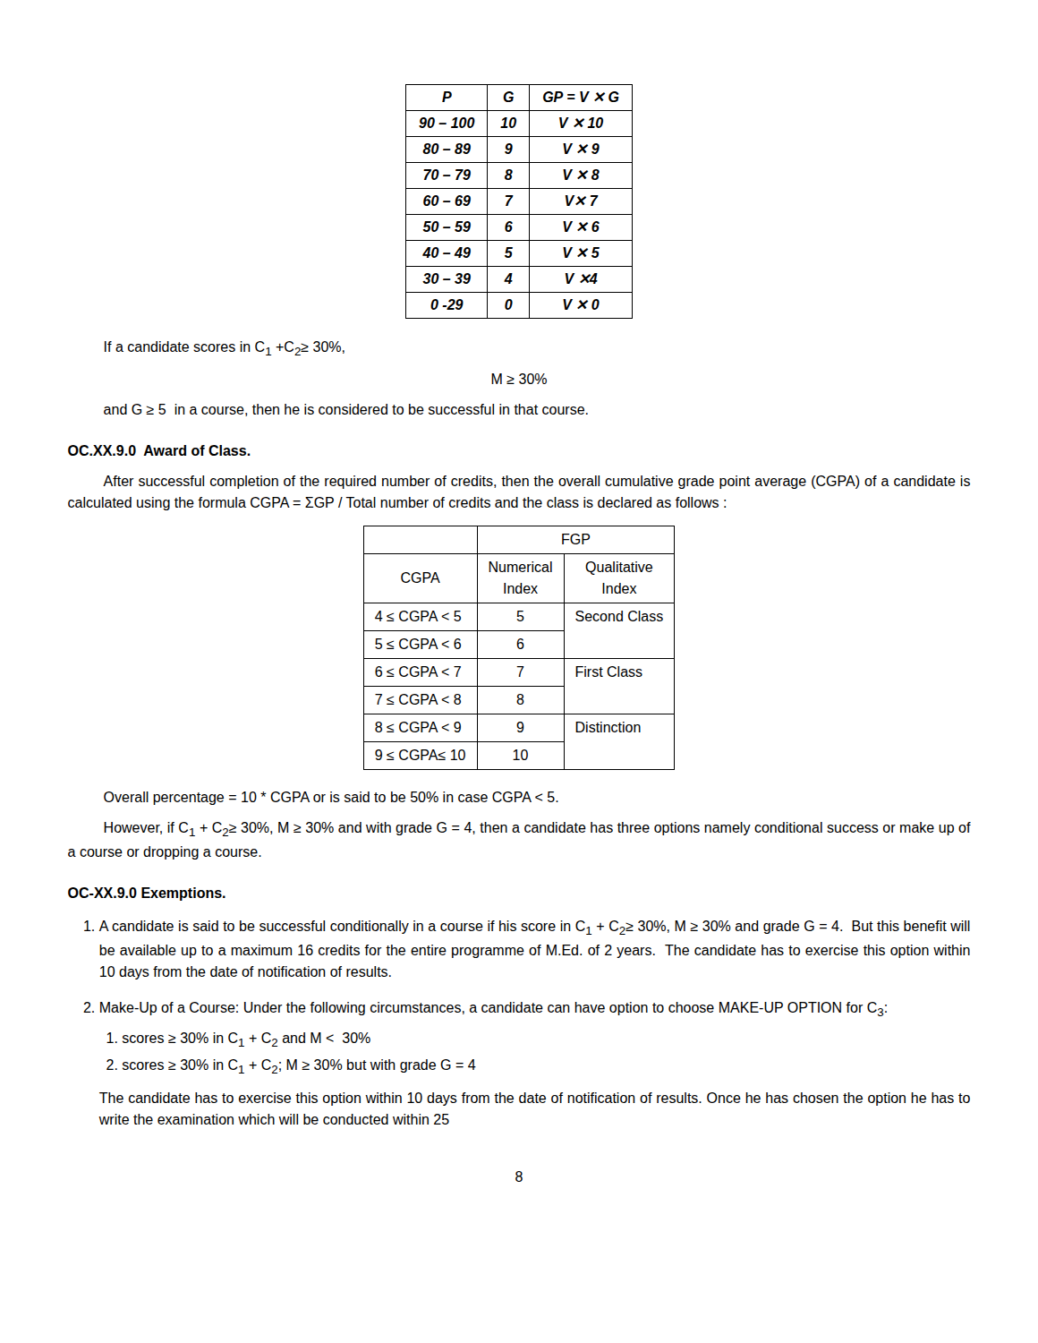| P | G | GP = V ✕ G |
| 90 – 100 | 10 | V ✕ 10 |
| 80 – 89 | 9 | V ✕ 9 |
| 70 – 79 | 8 | V ✕ 8 |
| 60 – 69 | 7 | V✕ 7 |
| 50 – 59 | 6 | V ✕ 6 |
| 40 – 49 | 5 | V ✕ 5 |
| 30 – 39 | 4 | V ✕4 |
| 0 -29 | 0 | V ✕ 0 |
If a candidate scores in C1 +C2≥ 30%,
M ≥ 30%
and G ≥ 5 in a course, then he is considered to be successful in that course.
OC.XX.9.0 Award of Class.
After successful completion of the required number of credits, then the overall cumulative grade point average (CGPA) of a candidate is calculated using the formula CGPA = ΣGP / Total number of credits and the class is declared as follows :
| | FGP |
| CGPA | Numerical Index | Qualitative Index |
| 4 ≤ CGPA < 5 | 5 | Second Class |
| 5 ≤ CGPA < 6 | 6 | |
| 6 ≤ CGPA < 7 | 7 | First Class |
| 7 ≤ CGPA < 8 | 8 | |
| 8 ≤ CGPA < 9 | 9 | Distinction |
| 9 ≤ CGPA≤ 10 | 10 | |
Overall percentage = 10 * CGPA or is said to be 50% in case CGPA < 5.
However, if C1 + C2≥ 30%, M ≥ 30% and with grade G = 4, then a candidate has three options namely conditional success or make up of a course or dropping a course.
OC-XX.9.0 Exemptions.
A candidate is said to be successful conditionally in a course if his score in C1 + C2≥ 30%, M ≥ 30% and grade G = 4. But this benefit will be available up to a maximum 16 credits for the entire programme of M.Ed. of 2 years. The candidate has to exercise this option within 10 days from the date of notification of results.
Make-Up of a Course: Under the following circumstances, a candidate can have option to choose MAKE-UP OPTION for C3:
scores ≥ 30% in C1 + C2 and M < 30%
scores ≥ 30% in C1 + C2; M ≥ 30% but with grade G = 4
The candidate has to exercise this option within 10 days from the date of notification of results. Once he has chosen the option he has to write the examination which will be conducted within 25
8